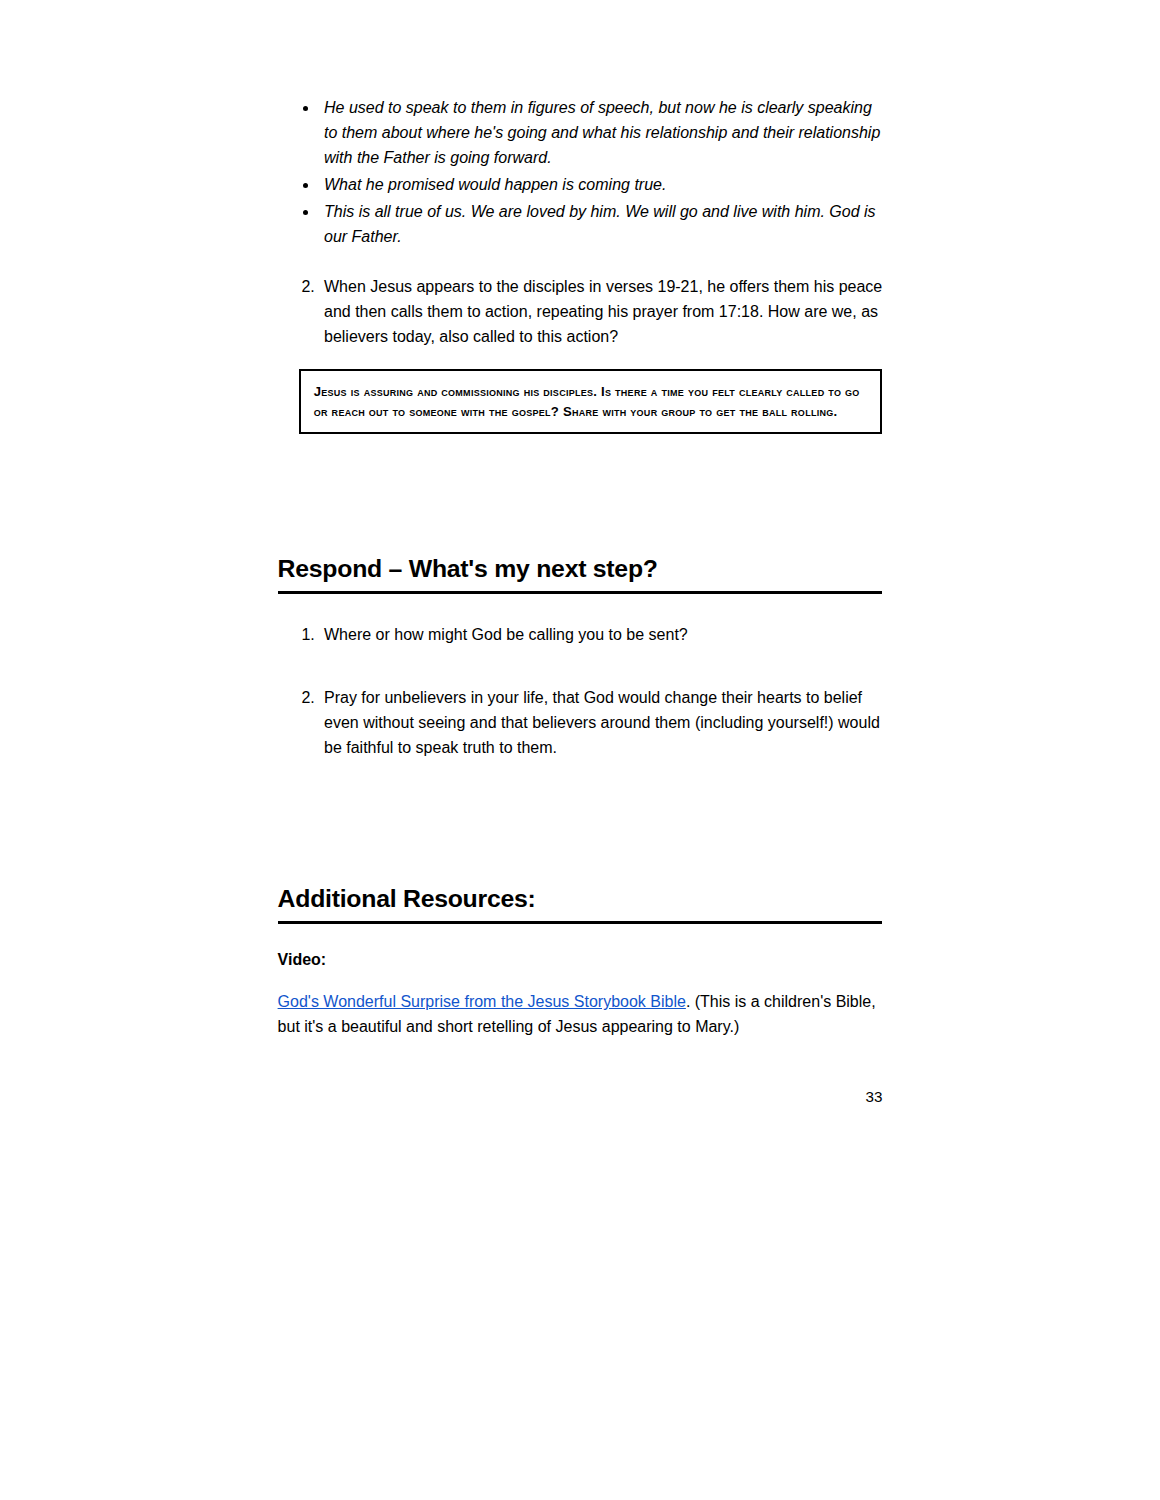He used to speak to them in figures of speech, but now he is clearly speaking to them about where he's going and what his relationship and their relationship with the Father is going forward.
What he promised would happen is coming true.
This is all true of us. We are loved by him. We will go and live with him. God is our Father.
When Jesus appears to the disciples in verses 19-21, he offers them his peace and then calls them to action, repeating his prayer from 17:18. How are we, as believers today, also called to this action?
Jesus is assuring and commissioning his disciples. Is there a time you felt clearly called to go or reach out to someone with the gospel? Share with your group to get the ball rolling.
Respond – What's my next step?
Where or how might God be calling you to be sent?
Pray for unbelievers in your life, that God would change their hearts to belief even without seeing and that believers around them (including yourself!) would be faithful to speak truth to them.
Additional Resources:
Video:
God's Wonderful Surprise from the Jesus Storybook Bible. (This is a children's Bible, but it's a beautiful and short retelling of Jesus appearing to Mary.)
33